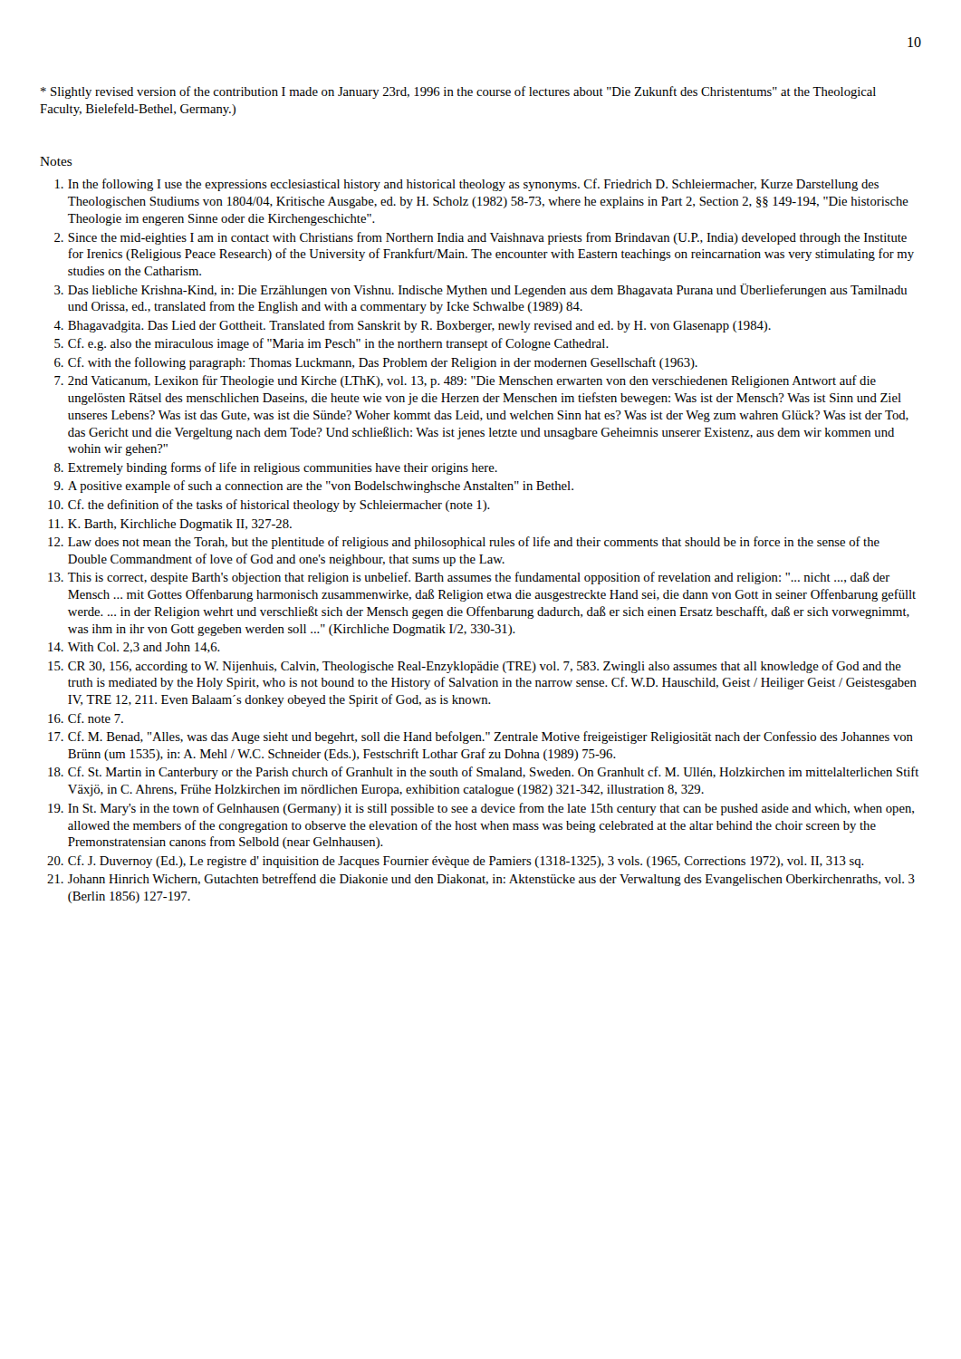10
* Slightly revised version of the contribution I made on January 23rd, 1996 in the course of lectures about "Die Zukunft des Christentums" at the Theological Faculty, Bielefeld-Bethel, Germany.)
Notes
1. In the following I use the expressions ecclesiastical history and historical theology as synonyms. Cf. Friedrich D. Schleiermacher, Kurze Darstellung des Theologischen Studiums von 1804/04, Kritische Ausgabe, ed. by H. Scholz (1982) 58-73, where he explains in Part 2, Section 2, §§ 149-194, "Die historische Theologie im engeren Sinne oder die Kirchengeschichte".
2. Since the mid-eighties I am in contact with Christians from Northern India and Vaishnava priests from Brindavan (U.P., India) developed through the Institute for Irenics (Religious Peace Research) of the University of Frankfurt/Main. The encounter with Eastern teachings on reincarnation was very stimulating for my studies on the Catharism.
3. Das liebliche Krishna-Kind, in: Die Erzählungen von Vishnu. Indische Mythen und Legenden aus dem Bhagavata Purana und Überlieferungen aus Tamilnadu und Orissa, ed., translated from the English and with a commentary by Icke Schwalbe (1989) 84.
4. Bhagavadgita. Das Lied der Gottheit. Translated from Sanskrit by R. Boxberger, newly revised and ed. by H. von Glasenapp (1984).
5. Cf. e.g. also the miraculous image of "Maria im Pesch" in the northern transept of Cologne Cathedral.
6. Cf. with the following paragraph: Thomas Luckmann, Das Problem der Religion in der modernen Gesellschaft (1963).
7. 2nd Vaticanum, Lexikon für Theologie und Kirche (LThK), vol. 13, p. 489: "Die Menschen erwarten von den verschiedenen Religionen Antwort auf die ungelösten Rätsel des menschlichen Daseins, die heute wie von je die Herzen der Menschen im tiefsten bewegen: Was ist der Mensch? Was ist Sinn und Ziel unseres Lebens? Was ist das Gute, was ist die Sünde? Woher kommt das Leid, und welchen Sinn hat es? Was ist der Weg zum wahren Glück? Was ist der Tod, das Gericht und die Vergeltung nach dem Tode? Und schließlich: Was ist jenes letzte und unsagbare Geheimnis unserer Existenz, aus dem wir kommen und wohin wir gehen?"
8. Extremely binding forms of life in religious communities have their origins here.
9. A positive example of such a connection are the "von Bodelschwinghsche Anstalten" in Bethel.
10. Cf. the definition of the tasks of historical theology by Schleiermacher (note 1).
11. K. Barth, Kirchliche Dogmatik II, 327-28.
12. Law does not mean the Torah, but the plentitude of religious and philosophical rules of life and their comments that should be in force in the sense of the Double Commandment of love of God and one's neighbour, that sums up the Law.
13. This is correct, despite Barth's objection that religion is unbelief. Barth assumes the fundamental opposition of revelation and religion: "... nicht ..., daß der Mensch ... mit Gottes Offenbarung harmonisch zusammenwirke, daß Religion etwa die ausgestreckte Hand sei, die dann von Gott in seiner Offenbarung gefüllt werde. ... in der Religion wehrt und verschließt sich der Mensch gegen die Offenbarung dadurch, daß er sich einen Ersatz beschafft, daß er sich vorwegnimmt, was ihm in ihr von Gott gegeben werden soll ..." (Kirchliche Dogmatik I/2, 330-31).
14. With Col. 2,3 and John 14,6.
15. CR 30, 156, according to W. Nijenhuis, Calvin, Theologische Real-Enzyklopädie (TRE) vol. 7, 583. Zwingli also assumes that all knowledge of God and the truth is mediated by the Holy Spirit, who is not bound to the History of Salvation in the narrow sense. Cf. W.D. Hauschild, Geist / Heiliger Geist / Geistesgaben IV, TRE 12, 211. Even Balaam´s donkey obeyed the Spirit of God, as is known.
16. Cf. note 7.
17. Cf. M. Benad, "Alles, was das Auge sieht und begehrt, soll die Hand befolgen." Zentrale Motive freigeistiger Religiosität nach der Confessio des Johannes von Brünn (um 1535), in: A. Mehl / W.C. Schneider (Eds.), Festschrift Lothar Graf zu Dohna (1989) 75-96.
18. Cf. St. Martin in Canterbury or the Parish church of Granhult in the south of Smaland, Sweden. On Granhult cf. M. Ullén, Holzkirchen im mittelalterlichen Stift Växjö, in C. Ahrens, Frühe Holzkirchen im nördlichen Europa, exhibition catalogue (1982) 321-342, illustration 8, 329.
19. In St. Mary's in the town of Gelnhausen (Germany) it is still possible to see a device from the late 15th century that can be pushed aside and which, when open, allowed the members of the congregation to observe the elevation of the host when mass was being celebrated at the altar behind the choir screen by the Premonstratensian canons from Selbold (near Gelnhausen).
20. Cf. J. Duvernoy (Ed.), Le registre d' inquisition de Jacques Fournier évèque de Pamiers (1318-1325), 3 vols. (1965, Corrections 1972), vol. II, 313 sq.
21. Johann Hinrich Wichern, Gutachten betreffend die Diakonie und den Diakonat, in: Aktenstücke aus der Verwaltung des Evangelischen Oberkirchenraths, vol. 3 (Berlin 1856) 127-197.